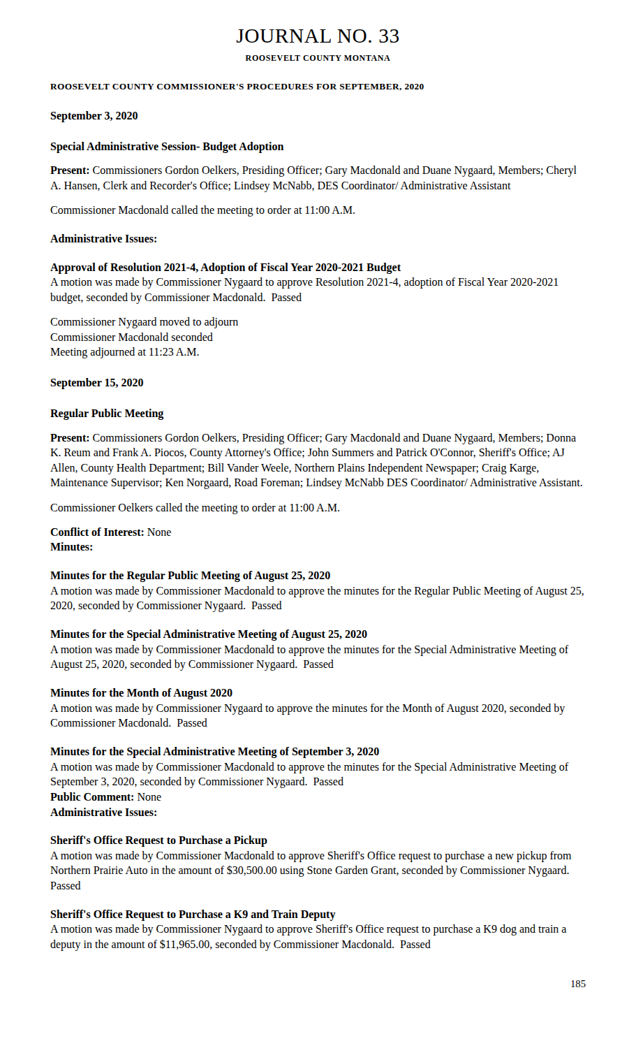JOURNAL NO. 33
ROOSEVELT COUNTY MONTANA
ROOSEVELT COUNTY COMMISSIONER'S PROCEDURES FOR SEPTEMBER, 2020
September 3, 2020
Special Administrative Session- Budget Adoption
Present: Commissioners Gordon Oelkers, Presiding Officer; Gary Macdonald and Duane Nygaard, Members; Cheryl A. Hansen, Clerk and Recorder's Office; Lindsey McNabb, DES Coordinator/ Administrative Assistant
Commissioner Macdonald called the meeting to order at 11:00 A.M.
Administrative Issues:
Approval of Resolution 2021-4, Adoption of Fiscal Year 2020-2021 Budget
A motion was made by Commissioner Nygaard to approve Resolution 2021-4, adoption of Fiscal Year 2020-2021 budget, seconded by Commissioner Macdonald. Passed
Commissioner Nygaard moved to adjourn
Commissioner Macdonald seconded
Meeting adjourned at 11:23 A.M.
September 15, 2020
Regular Public Meeting
Present: Commissioners Gordon Oelkers, Presiding Officer; Gary Macdonald and Duane Nygaard, Members; Donna K. Reum and Frank A. Piocos, County Attorney's Office; John Summers and Patrick O'Connor, Sheriff's Office; AJ Allen, County Health Department; Bill Vander Weele, Northern Plains Independent Newspaper; Craig Karge, Maintenance Supervisor; Ken Norgaard, Road Foreman; Lindsey McNabb DES Coordinator/ Administrative Assistant.
Commissioner Oelkers called the meeting to order at 11:00 A.M.
Conflict of Interest: None
Minutes:
Minutes for the Regular Public Meeting of August 25, 2020
A motion was made by Commissioner Macdonald to approve the minutes for the Regular Public Meeting of August 25, 2020, seconded by Commissioner Nygaard. Passed
Minutes for the Special Administrative Meeting of August 25, 2020
A motion was made by Commissioner Macdonald to approve the minutes for the Special Administrative Meeting of August 25, 2020, seconded by Commissioner Nygaard. Passed
Minutes for the Month of August 2020
A motion was made by Commissioner Nygaard to approve the minutes for the Month of August 2020, seconded by Commissioner Macdonald. Passed
Minutes for the Special Administrative Meeting of September 3, 2020
A motion was made by Commissioner Macdonald to approve the minutes for the Special Administrative Meeting of September 3, 2020, seconded by Commissioner Nygaard. Passed
Public Comment: None
Administrative Issues:
Sheriff's Office Request to Purchase a Pickup
A motion was made by Commissioner Macdonald to approve Sheriff's Office request to purchase a new pickup from Northern Prairie Auto in the amount of $30,500.00 using Stone Garden Grant, seconded by Commissioner Nygaard. Passed
Sheriff's Office Request to Purchase a K9 and Train Deputy
A motion was made by Commissioner Nygaard to approve Sheriff's Office request to purchase a K9 dog and train a deputy in the amount of $11,965.00, seconded by Commissioner Macdonald. Passed
185